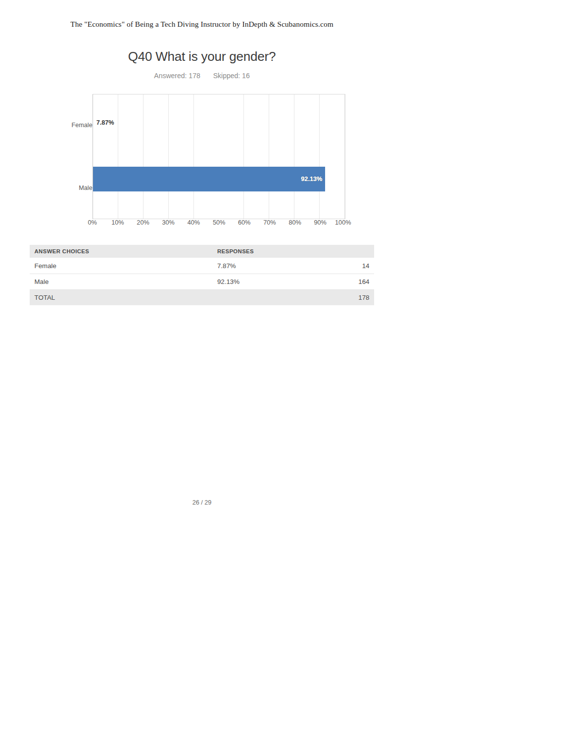The "Economics" of Being a Tech Diving Instructor by InDepth & Scubanomics.com
Q40 What is your gender?
Answered: 178 Skipped: 16
| Female | 7.87% 92.13% 92.13% |
| Male |
| | 0% 10% 20% 30% 40% 50% 60% 70% 80% 90% 100% |
| ANSWER CHOICES | RESPONSES |
| --- | --- |
| Female | 7.87% | 14 |
| Male | 92.13% | 164 |
| TOTAL | | 178 |
26 / 29